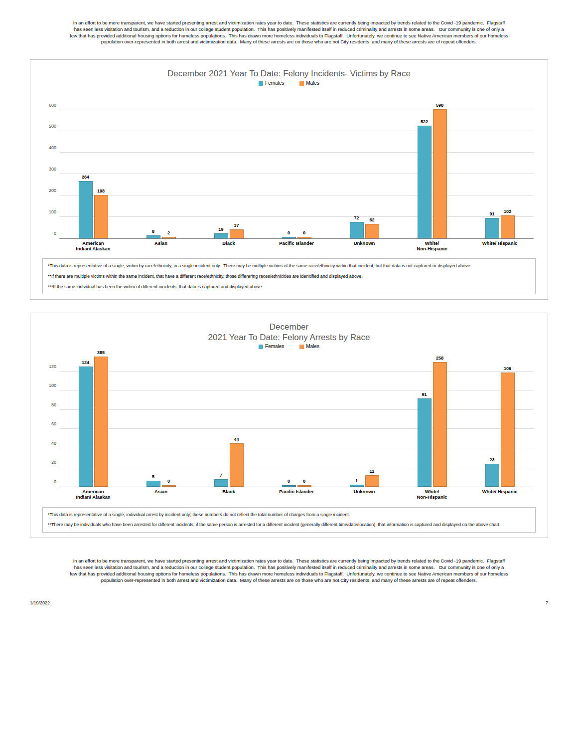In an effort to be more transparent, we have started presenting arrest and victimization rates year to date. These statistics are currently being impacted by trends related to the Covid -19 pandemic. Flagstaff has seen less visitation and tourism, and a reduction in our college student population. This has positively manifested itself in reduced criminality and arrests in some areas. Our community is one of only a few that has provided additional housing options for homeless populations. This has drawn more homeless individuals to Flagstaff. Unfortunately, we continue to see Native American members of our homeless population over-represented in both arrest and victimization data. Many of these arrests are on those who are not City residents, and many of these arrests are of repeat offenders.
December 2021 Year To Date: Felony Incidents- Victims by Race
Females Males
600
500
400
300
200
100
0
264
198
8
2
19
37
0
0
72
62
522
598
91
102
American
Indian/ Alaskan
Asian
Black
Pacific Islander
Unknown
White/
Non-Hispanic
White/ Hispanic
*This data is representative of a single, victim by race/ethnicity, in a single incident only. There may be multiple victims of the same race/ethnicity within that incident, but that data is not captured or displayed above.
**If there are multiple victims within the same incident, that have a different race/ethnicity, those differering races/ethnicities are idenitified and displayed above.
***If the same individual has been the victim of different incidents, that data is captured and displayed above.
December
2021 Year To Date: Felony Arrests by Race
Females Males
120
100
80
60
40
20
0
124
385
5
0
7
44
0
0
1
11
91
258
23
106
American
Indian/ Alaskan
Asian
Black
Pacific Islander
Unknown
White/
Non-Hispanic
White/ Hispanic
*This data is representative of a single, individual arrest by incident only; these numbers do not reflect the total number of charges from a single incident.
**There may be individuals who have been arrested for different incidents; if the same person is arrested for a different incident (generally different time/date/location), that information is captured and displayed on the above chart.
In an effort to be more transparent, we have started presenting arrest and victimization rates year to date. These statistics are currently being impacted by trends related to the Covid -19 pandemic. Flagstaff has seen less visitation and tourism, and a reduction in our college student population. This has positively manifested itself in reduced criminality and arrests in some areas. Our community is one of only a few that has provided additional housing options for homeless populations. This has drawn more homeless individuals to Flagstaff. Unfortunately, we continue to see Native American members of our homeless population over-represented in both arrest and victimization data. Many of these arrests are on those who are not City residents, and many of these arrests are of repeat offenders.
1/19/2022 7